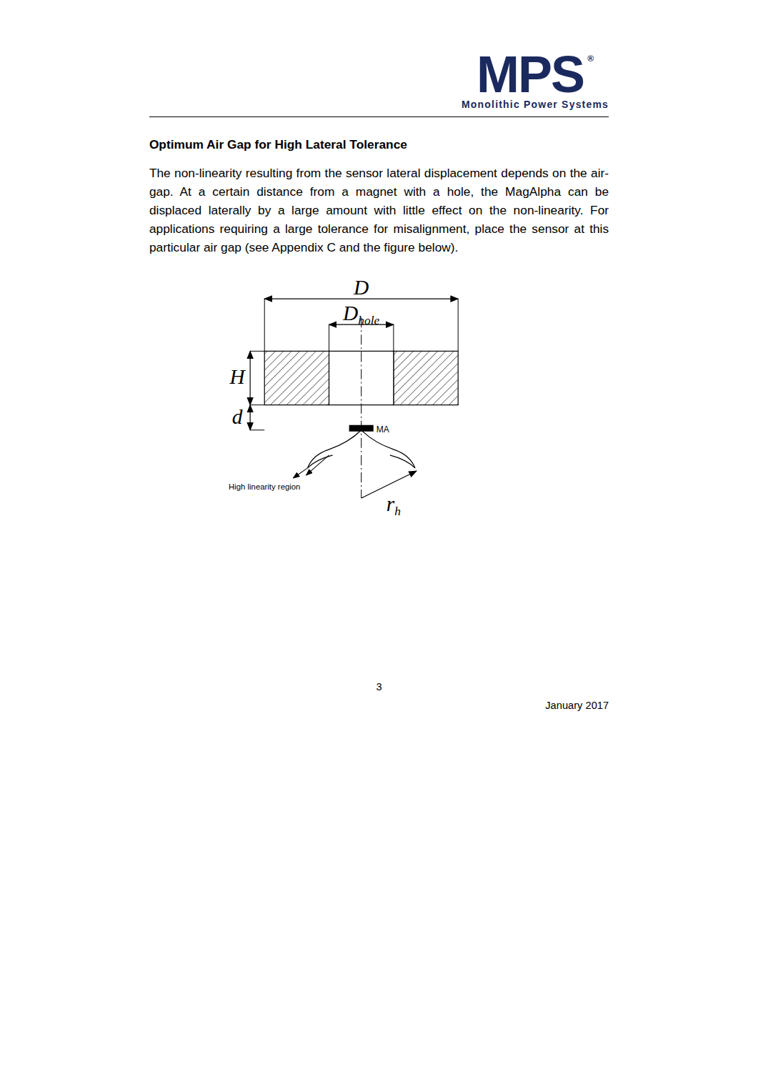MPS ®
Monolithic Power Systems
Optimum Air Gap for High Lateral Tolerance
The non-linearity resulting from the sensor lateral displacement depends on the air-gap. At a certain distance from a magnet with a hole, the MagAlpha can be displaced laterally by a large amount with little effect on the non-linearity. For applications requiring a large tolerance for misalignment, place the sensor at this particular air gap (see Appendix C and the figure below).
D Dhole H d MA High linearity region rh
3
January 2017